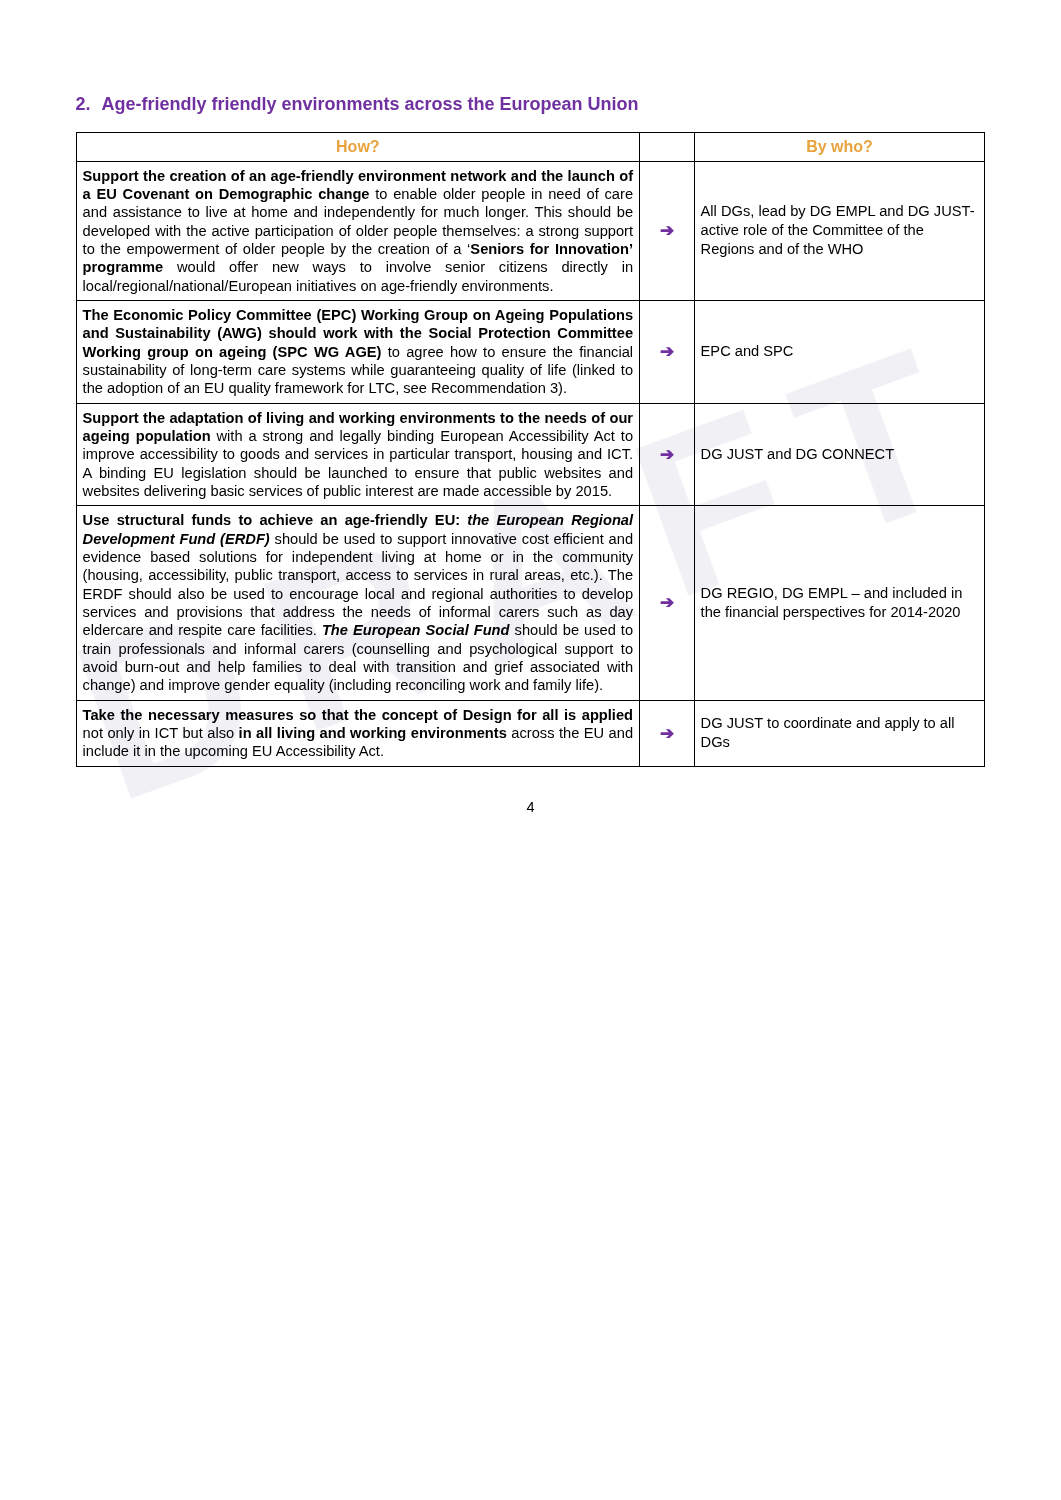DRAFT
2. Age-friendly friendly environments across the European Union
| How? | | By who? |
| --- | --- | --- |
| Support the creation of an age-friendly environment network and the launch of a EU Covenant on Demographic change to enable older people in need of care and assistance to live at home and independently for much longer. This should be developed with the active participation of older people themselves: a strong support to the empowerment of older people by the creation of a ‘ Seniors for Innovation’ programme would offer new ways to involve senior citizens directly in local/regional/national/European initiatives on age-friendly environments. | ➔ | All DGs, lead by DG EMPL and DG JUST- active role of the Committee of the Regions and of the WHO |
| The Economic Policy Committee (EPC) Working Group on Ageing Populations and Sustainability (AWG) should work with the Social Protection Committee Working group on ageing (SPC WG AGE) to agree how to ensure the financial sustainability of long-term care systems while guaranteeing quality of life (linked to the adoption of an EU quality framework for LTC, see Recommendation 3). | ➔ | EPC and SPC |
| Support the adaptation of living and working environments to the needs of our ageing population with a strong and legally binding European Accessibility Act to improve accessibility to goods and services in particular transport, housing and ICT. A binding EU legislation should be launched to ensure that public websites and websites delivering basic services of public interest are made accessible by 2015. | ➔ | DG JUST and DG CONNECT |
| Use structural funds to achieve an age-friendly EU: the European Regional Development Fund (ERDF) should be used to support innovative cost efficient and evidence based solutions for independent living at home or in the community (housing, accessibility, public transport, access to services in rural areas, etc.). The ERDF should also be used to encourage local and regional authorities to develop services and provisions that address the needs of informal carers such as day eldercare and respite care facilities. The European Social Fund should be used to train professionals and informal carers (counselling and psychological support to avoid burn-out and help families to deal with transition and grief associated with change) and improve gender equality (including reconciling work and family life). | ➔ | DG REGIO, DG EMPL – and included in the financial perspectives for 2014-2020 |
| Take the necessary measures so that the concept of Design for all is applied not only in ICT but also in all living and working environments across the EU and include it in the upcoming EU Accessibility Act. | ➔ | DG JUST to coordinate and apply to all DGs |
4